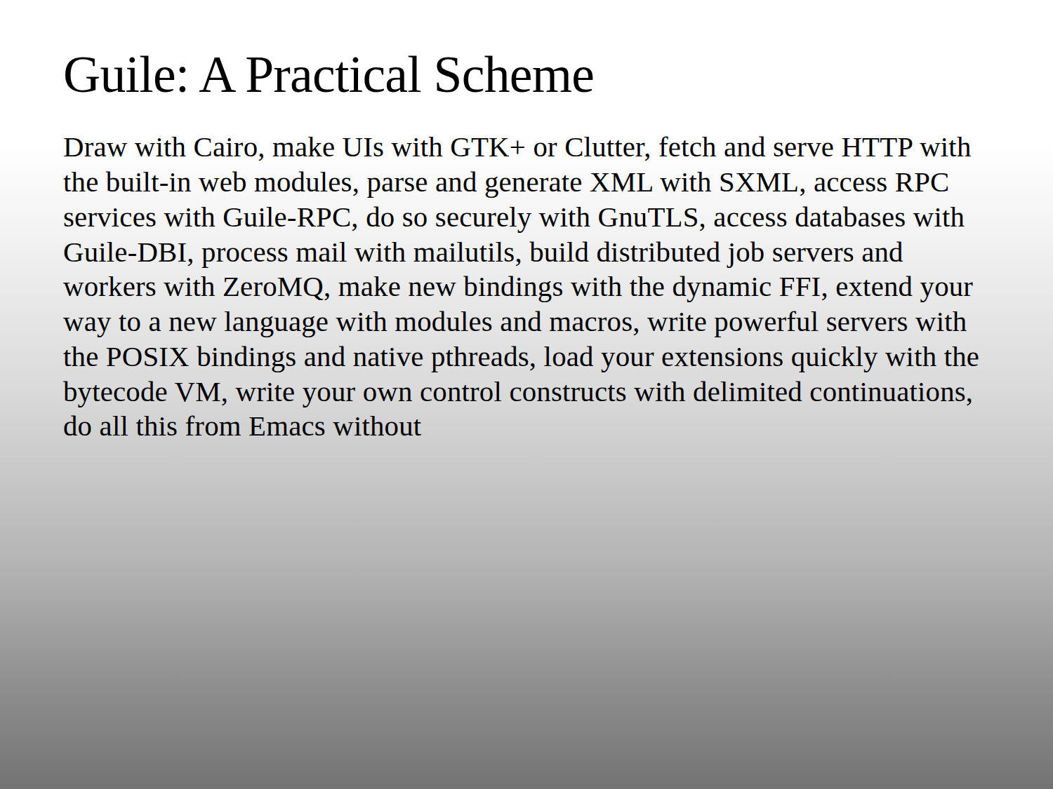Guile: A Practical Scheme
Draw with Cairo, make UIs with GTK+ or Clutter, fetch and serve HTTP with the built-in web modules, parse and generate XML with SXML, access RPC services with Guile-RPC, do so securely with GnuTLS, access databases with Guile-DBI, process mail with mailutils, build distributed job servers and workers with ZeroMQ, make new bindings with the dynamic FFI, extend your way to a new language with modules and macros, write powerful servers with the POSIX bindings and native pthreads, load your extensions quickly with the bytecode VM, write your own control constructs with delimited continuations, do all this from Emacs without